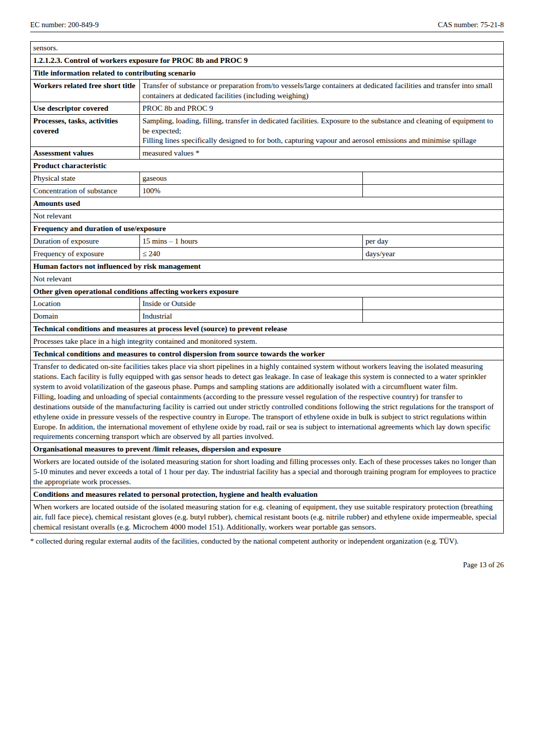EC number: 200-849-9 CAS number: 75-21-8
| sensors. |
| 1.2.1.2.3. Control of workers exposure for PROC 8b and PROC 9 |
| Title information related to contributing scenario |
| Workers related free short title | Transfer of substance or preparation from/to vessels/large containers at dedicated facilities and transfer into small containers at dedicated facilities (including weighing) |
| Use descriptor covered | PROC 8b and PROC 9 |
| Processes, tasks, activities covered | Sampling, loading, filling, transfer in dedicated facilities. Exposure to the substance and cleaning of equipment to be expected; Filling lines specifically designed to for both, capturing vapour and aerosol emissions and minimise spillage |
| Assessment values | measured values * |
| Product characteristic |
| Physical state | gaseous | |
| Concentration of substance | 100% | |
| Amounts used |
| Not relevant |
| Frequency and duration of use/exposure |
| Duration of exposure | 15 mins – 1 hours | per day |
| Frequency of exposure | ≤ 240 | days/year |
| Human factors not influenced by risk management |
| Not relevant |
| Other given operational conditions affecting workers exposure |
| Location | Inside or Outside | |
| Domain | Industrial | |
| Technical conditions and measures at process level (source) to prevent release |
| Processes take place in a high integrity contained and monitored system. |
| Technical conditions and measures to control dispersion from source towards the worker |
| Transfer to dedicated on-site facilities takes place via short pipelines in a highly contained system without workers leaving the isolated measuring stations. Each facility is fully equipped with gas sensor heads to detect gas leakage. In case of leakage this system is connected to a water sprinkler system to avoid volatilization of the gaseous phase. Pumps and sampling stations are additionally isolated with a circumfluent water film. Filling, loading and unloading of special containments (according to the pressure vessel regulation of the respective country) for transfer to destinations outside of the manufacturing facility is carried out under strictly controlled conditions following the strict regulations for the transport of ethylene oxide in pressure vessels of the respective country in Europe. The transport of ethylene oxide in bulk is subject to strict regulations within Europe. In addition, the international movement of ethylene oxide by road, rail or sea is subject to international agreements which lay down specific requirements concerning transport which are observed by all parties involved. |
| Organisational measures to prevent /limit releases, dispersion and exposure |
| Workers are located outside of the isolated measuring station for short loading and filling processes only. Each of these processes takes no longer than 5-10 minutes and never exceeds a total of 1 hour per day. The industrial facility has a special and thorough training program for employees to practice the appropriate work processes. |
| Conditions and measures related to personal protection, hygiene and health evaluation |
| When workers are located outside of the isolated measuring station for e.g. cleaning of equipment, they use suitable respiratory protection (breathing air, full face piece), chemical resistant gloves (e.g. butyl rubber), chemical resistant boots (e.g. nitrile rubber) and ethylene oxide impermeable, special chemical resistant overalls (e.g. Microchem 4000 model 151). Additionally, workers wear portable gas sensors. |
* collected during regular external audits of the facilities, conducted by the national competent authority or independent organization (e.g. TÜV).
Page 13 of 26